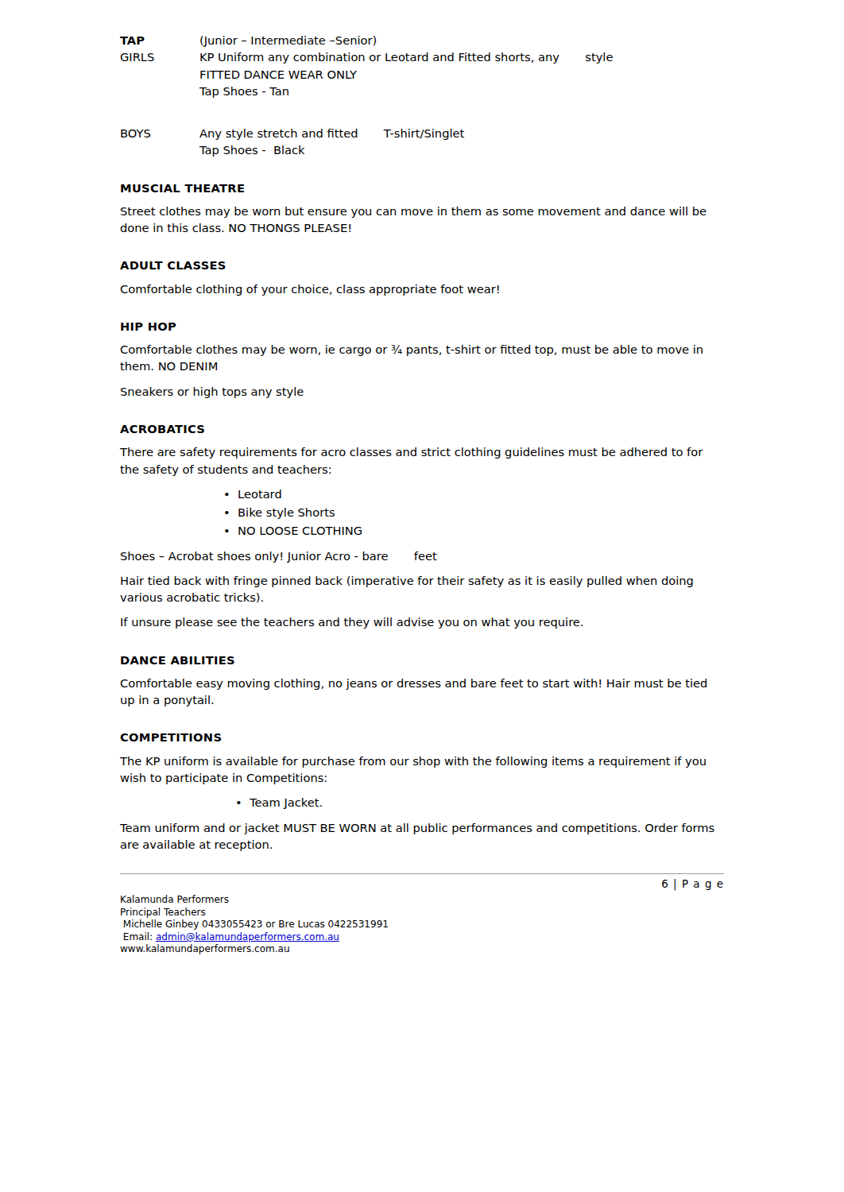TAP
(Junior – Intermediate –Senior)
GIRLS
KP Uniform any combination or Leotard and Fitted shorts, any style
FITTED DANCE WEAR ONLY
Tap Shoes - Tan
BOYS
Any style stretch and fitted T-shirt/Singlet
Tap Shoes - Black
MUSCIAL THEATRE
Street clothes may be worn but ensure you can move in them as some movement and dance will be done in this class. NO THONGS PLEASE!
ADULT CLASSES
Comfortable clothing of your choice, class appropriate foot wear!
HIP HOP
Comfortable clothes may be worn, ie cargo or ¾ pants, t-shirt or fitted top, must be able to move in them. NO DENIM
Sneakers or high tops any style
ACROBATICS
There are safety requirements for acro classes and strict clothing guidelines must be adhered to for the safety of students and teachers:
Leotard
Bike style Shorts
NO LOOSE CLOTHING
Shoes – Acrobat shoes only! Junior Acro - bare feet
Hair tied back with fringe pinned back (imperative for their safety as it is easily pulled when doing various acrobatic tricks).
If unsure please see the teachers and they will advise you on what you require.
DANCE ABILITIES
Comfortable easy moving clothing, no jeans or dresses and bare feet to start with! Hair must be tied up in a ponytail.
COMPETITIONS
The KP uniform is available for purchase from our shop with the following items a requirement if you wish to participate in Competitions:
Team Jacket.
Team uniform and or jacket MUST BE WORN at all public performances and competitions. Order forms are available at reception.
6 | P a g e
Kalamunda Performers
Principal Teachers
Michelle Ginbey 0433055423 or Bre Lucas 0422531991
Email: admin@kalamundaperformers.com.au
www.kalamundaperformers.com.au